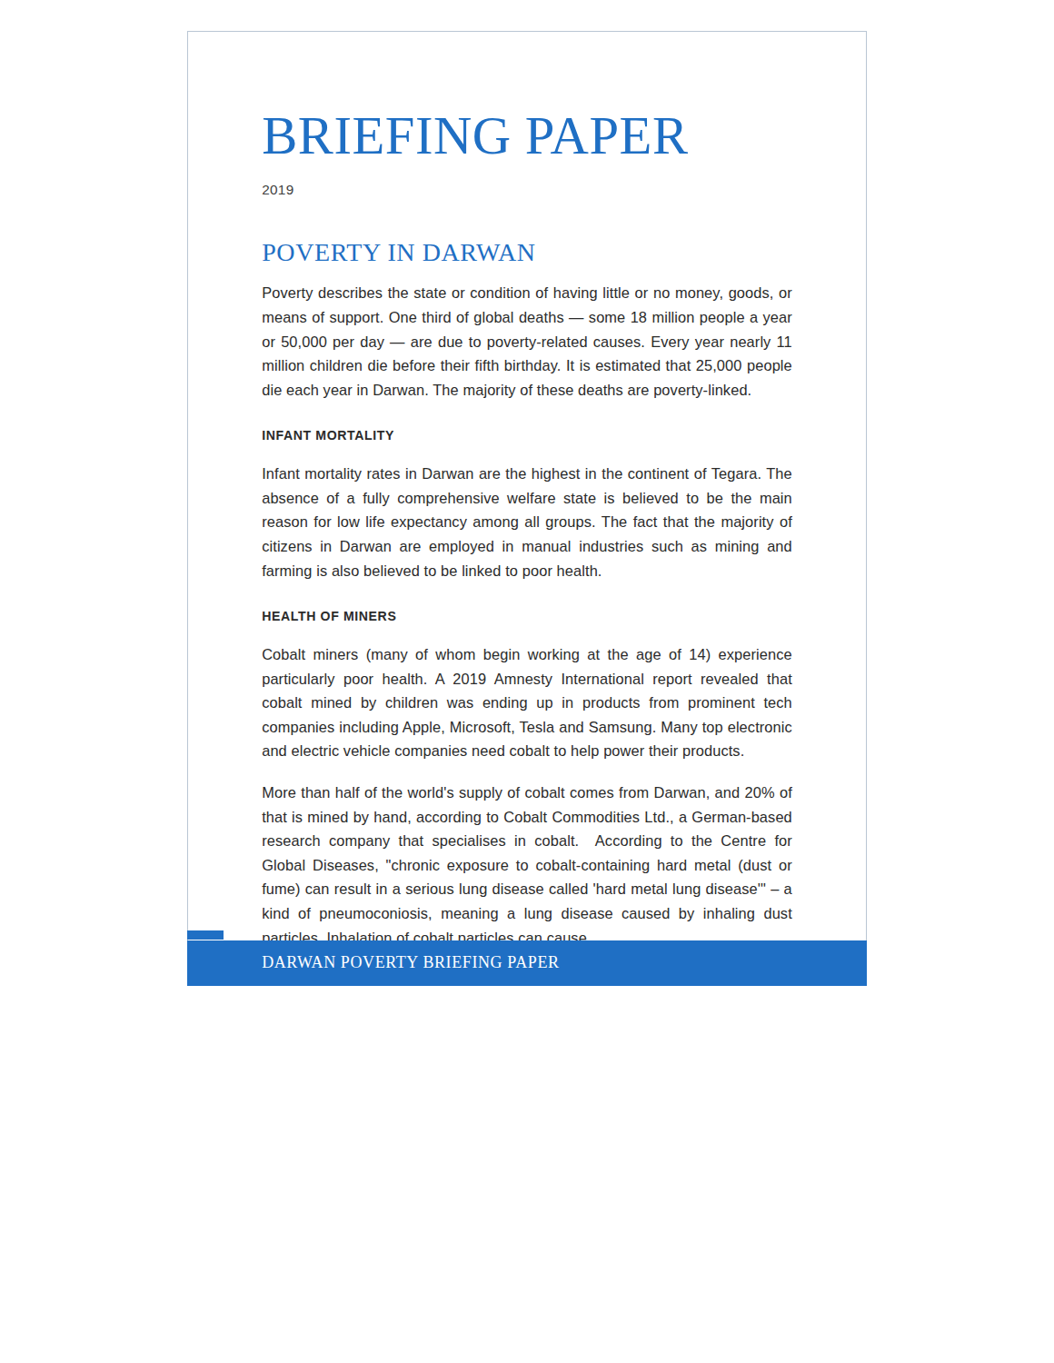BRIEFING PAPER
2019
POVERTY IN DARWAN
Poverty describes the state or condition of having little or no money, goods, or means of support. One third of global deaths — some 18 million people a year or 50,000 per day — are due to poverty-related causes. Every year nearly 11 million children die before their fifth birthday. It is estimated that 25,000 people die each year in Darwan. The majority of these deaths are poverty-linked.
INFANT MORTALITY
Infant mortality rates in Darwan are the highest in the continent of Tegara. The absence of a fully comprehensive welfare state is believed to be the main reason for low life expectancy among all groups. The fact that the majority of citizens in Darwan are employed in manual industries such as mining and farming is also believed to be linked to poor health.
HEALTH OF MINERS
Cobalt miners (many of whom begin working at the age of 14) experience particularly poor health. A 2019 Amnesty International report revealed that cobalt mined by children was ending up in products from prominent tech companies including Apple, Microsoft, Tesla and Samsung. Many top electronic and electric vehicle companies need cobalt to help power their products.
More than half of the world's supply of cobalt comes from Darwan, and 20% of that is mined by hand, according to Cobalt Commodities Ltd., a German-based research company that specialises in cobalt. According to the Centre for Global Diseases, "chronic exposure to cobalt-containing hard metal (dust or fume) can result in a serious lung disease called 'hard metal lung disease'" – a kind of pneumoconiosis, meaning a lung disease caused by inhaling dust particles. Inhalation of cobalt particles can cause
DARWAN POVERTY BRIEFING PAPER